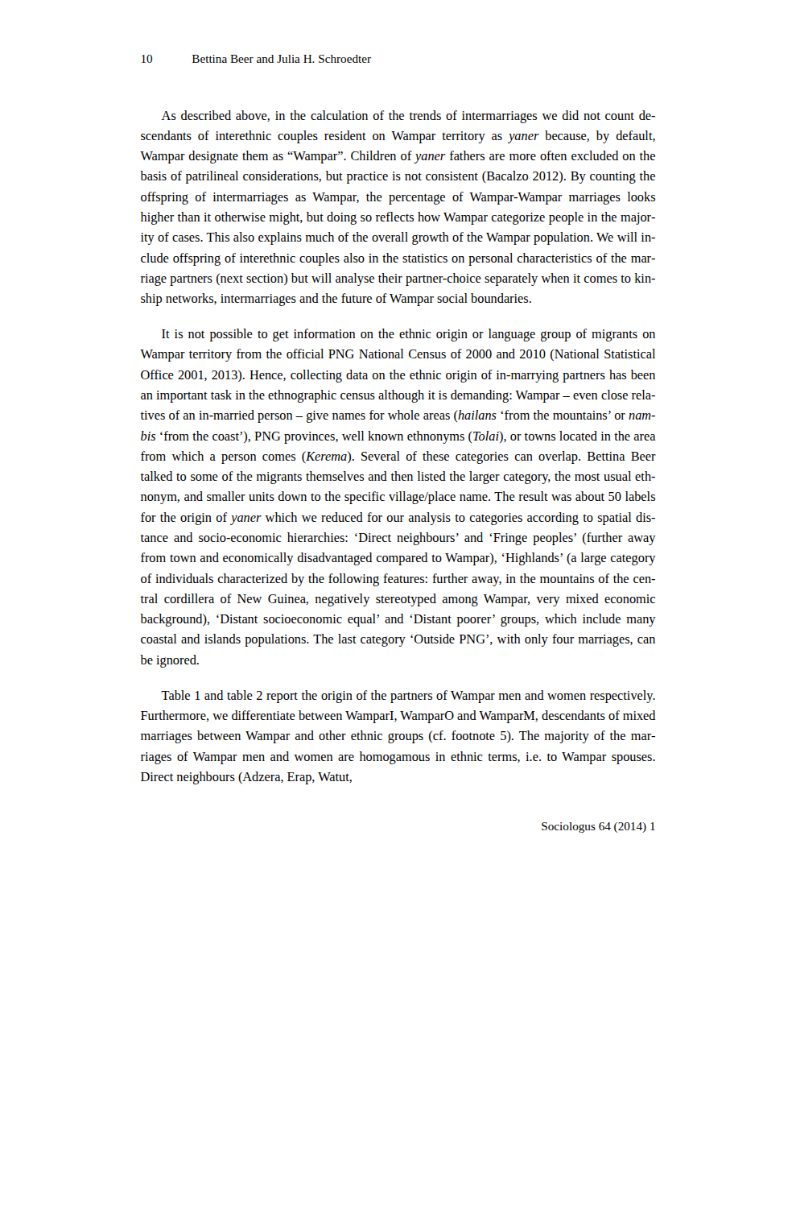10 Bettina Beer and Julia H. Schroedter
As described above, in the calculation of the trends of intermarriages we did not count descendants of interethnic couples resident on Wampar territory as yaner because, by default, Wampar designate them as “Wampar”. Children of yaner fathers are more often excluded on the basis of patrilineal considerations, but practice is not consistent (Bacalzo 2012). By counting the offspring of intermarriages as Wampar, the percentage of Wampar-Wampar marriages looks higher than it otherwise might, but doing so reflects how Wampar categorize people in the majority of cases. This also explains much of the overall growth of the Wampar population. We will include offspring of interethnic couples also in the statistics on personal characteristics of the marriage partners (next section) but will analyse their partner-choice separately when it comes to kinship networks, intermarriages and the future of Wampar social boundaries.
It is not possible to get information on the ethnic origin or language group of migrants on Wampar territory from the official PNG National Census of 2000 and 2010 (National Statistical Office 2001, 2013). Hence, collecting data on the ethnic origin of in-marrying partners has been an important task in the ethnographic census although it is demanding: Wampar – even close relatives of an in-married person – give names for whole areas (hailans ‘from the mountains’ or nambis ‘from the coast’), PNG provinces, well known ethnonyms (Tolai), or towns located in the area from which a person comes (Kerema). Several of these categories can overlap. Bettina Beer talked to some of the migrants themselves and then listed the larger category, the most usual ethnonym, and smaller units down to the specific village/place name. The result was about 50 labels for the origin of yaner which we reduced for our analysis to categories according to spatial distance and socio-economic hierarchies: ‘Direct neighbours’ and ‘Fringe peoples’ (further away from town and economically disadvantaged compared to Wampar), ‘Highlands’ (a large category of individuals characterized by the following features: further away, in the mountains of the central cordillera of New Guinea, negatively stereotyped among Wampar, very mixed economic background), ‘Distant socioeconomic equal’ and ‘Distant poorer’ groups, which include many coastal and islands populations. The last category ‘Outside PNG’, with only four marriages, can be ignored.
Table 1 and table 2 report the origin of the partners of Wampar men and women respectively. Furthermore, we differentiate between WamparI, WamparO and WamparM, descendants of mixed marriages between Wampar and other ethnic groups (cf. footnote 5). The majority of the marriages of Wampar men and women are homogamous in ethnic terms, i.e. to Wampar spouses. Direct neighbours (Adzera, Erap, Watut,
Sociologus 64 (2014) 1